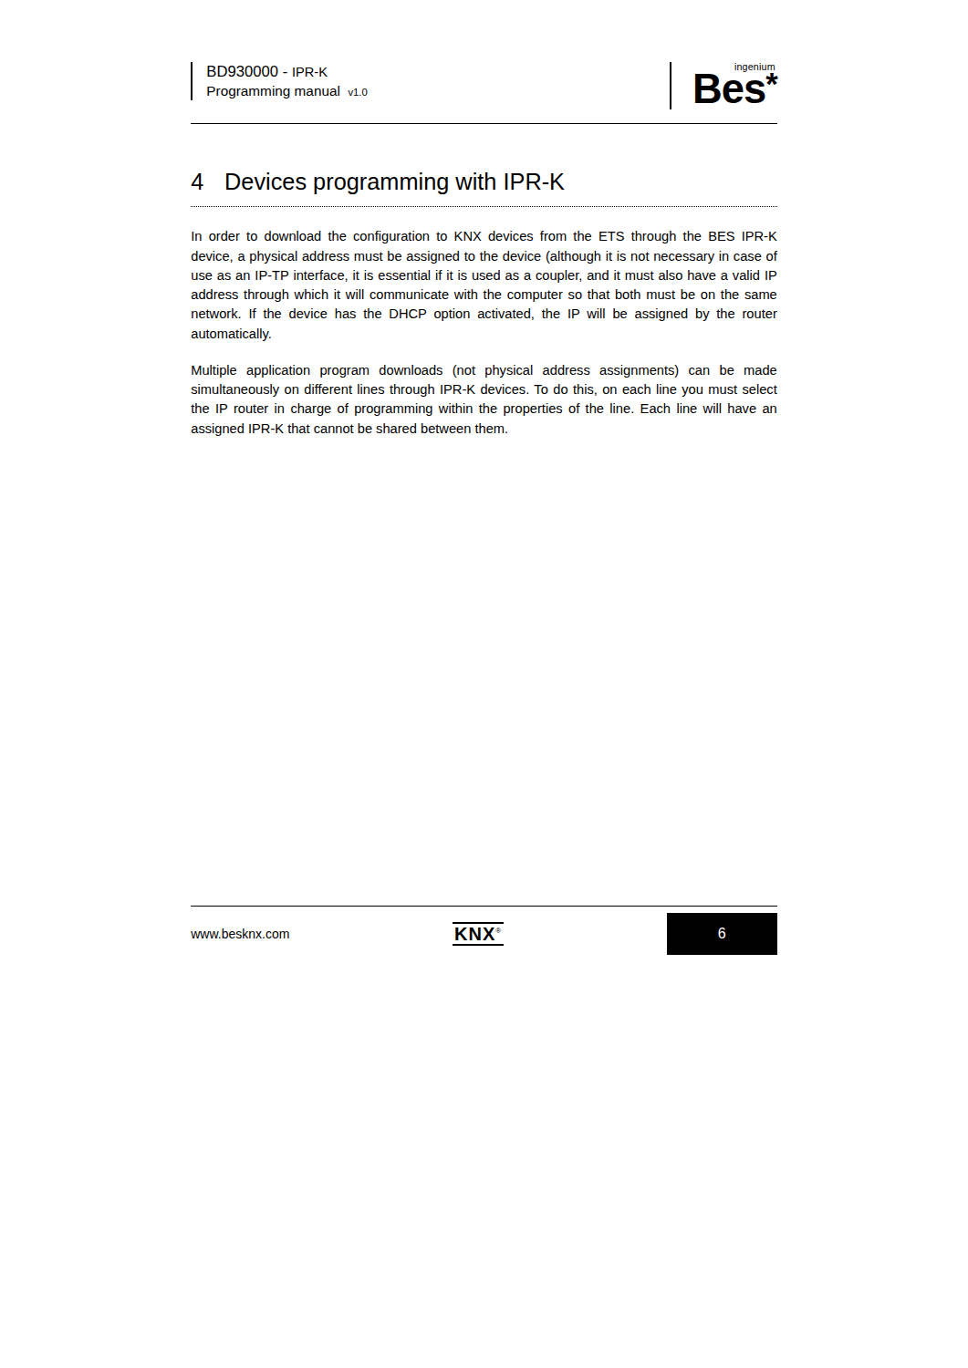BD930000 - IPR-K
Programming manual v1.0
ingenium
Bes*
4 Devices programming with IPR-K
In order to download the configuration to KNX devices from the ETS through the BES IPR-K device, a physical address must be assigned to the device (although it is not necessary in case of use as an IP-TP interface, it is essential if it is used as a coupler, and it must also have a valid IP address through which it will communicate with the computer so that both must be on the same network. If the device has the DHCP option activated, the IP will be assigned by the router automatically.
Multiple application program downloads (not physical address assignments) can be made simultaneously on different lines through IPR-K devices. To do this, on each line you must select the IP router in charge of programming within the properties of the line. Each line will have an assigned IPR-K that cannot be shared between them.
www.besknx.com
KNX®
6